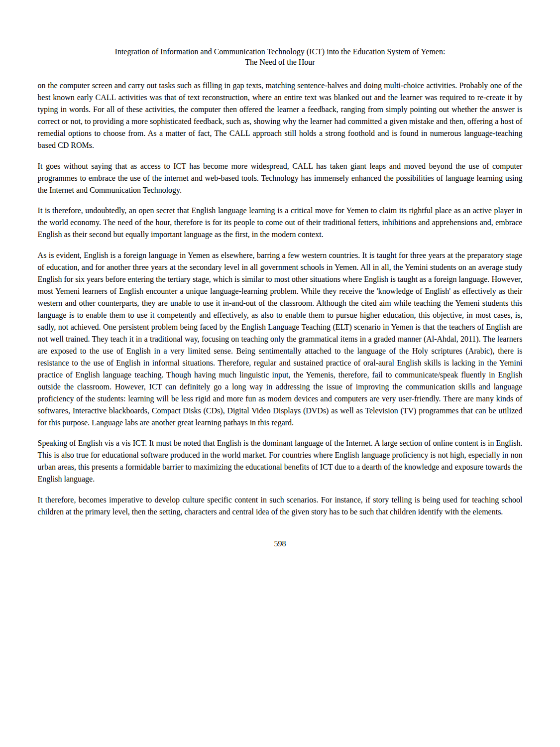Integration of Information and Communication Technology (ICT) into the Education System of Yemen:
The Need of the Hour
on the computer screen and carry out tasks such as filling in gap texts, matching sentence-halves and doing multi-choice activities. Probably one of the best known early CALL activities was that of text reconstruction, where an entire text was blanked out and the learner was required to re-create it by typing in words. For all of these activities, the computer then offered the learner a feedback, ranging from simply pointing out whether the answer is correct or not, to providing a more sophisticated feedback, such as, showing why the learner had committed a given mistake and then, offering a host of remedial options to choose from. As a matter of fact, The CALL approach still holds a strong foothold and is found in numerous language-teaching based CD ROMs.
It goes without saying that as access to ICT has become more widespread, CALL has taken giant leaps and moved beyond the use of computer programmes to embrace the use of the internet and web-based tools. Technology has immensely enhanced the possibilities of language learning using the Internet and Communication Technology.
It is therefore, undoubtedly, an open secret that English language learning is a critical move for Yemen to claim its rightful place as an active player in the world economy. The need of the hour, therefore is for its people to come out of their traditional fetters, inhibitions and apprehensions and, embrace English as their second but equally important language as the first, in the modern context.
As is evident, English is a foreign language in Yemen as elsewhere, barring a few western countries. It is taught for three years at the preparatory stage of education, and for another three years at the secondary level in all government schools in Yemen. All in all, the Yemini students on an average study English for six years before entering the tertiary stage, which is similar to most other situations where English is taught as a foreign language. However, most Yemeni learners of English encounter a unique language-learning problem. While they receive the 'knowledge of English' as effectively as their western and other counterparts, they are unable to use it in-and-out of the classroom. Although the cited aim while teaching the Yemeni students this language is to enable them to use it competently and effectively, as also to enable them to pursue higher education, this objective, in most cases, is, sadly, not achieved. One persistent problem being faced by the English Language Teaching (ELT) scenario in Yemen is that the teachers of English are not well trained. They teach it in a traditional way, focusing on teaching only the grammatical items in a graded manner (Al-Ahdal, 2011). The learners are exposed to the use of English in a very limited sense. Being sentimentally attached to the language of the Holy scriptures (Arabic), there is resistance to the use of English in informal situations. Therefore, regular and sustained practice of oral-aural English skills is lacking in the Yemini practice of English language teaching. Though having much linguistic input, the Yemenis, therefore, fail to communicate/speak fluently in English outside the classroom. However, ICT can definitely go a long way in addressing the issue of improving the communication skills and language proficiency of the students: learning will be less rigid and more fun as modern devices and computers are very user-friendly. There are many kinds of softwares, Interactive blackboards, Compact Disks (CDs), Digital Video Displays (DVDs) as well as Television (TV) programmes that can be utilized for this purpose. Language labs are another great learning pathays in this regard.
Speaking of English vis a vis ICT. It must be noted that English is the dominant language of the Internet. A large section of online content is in English. This is also true for educational software produced in the world market. For countries where English language proficiency is not high, especially in non urban areas, this presents a formidable barrier to maximizing the educational benefits of ICT due to a dearth of the knowledge and exposure towards the English language.
It therefore, becomes imperative to develop culture specific content in such scenarios. For instance, if story telling is being used for teaching school children at the primary level, then the setting, characters and central idea of the given story has to be such that children identify with the elements.
598